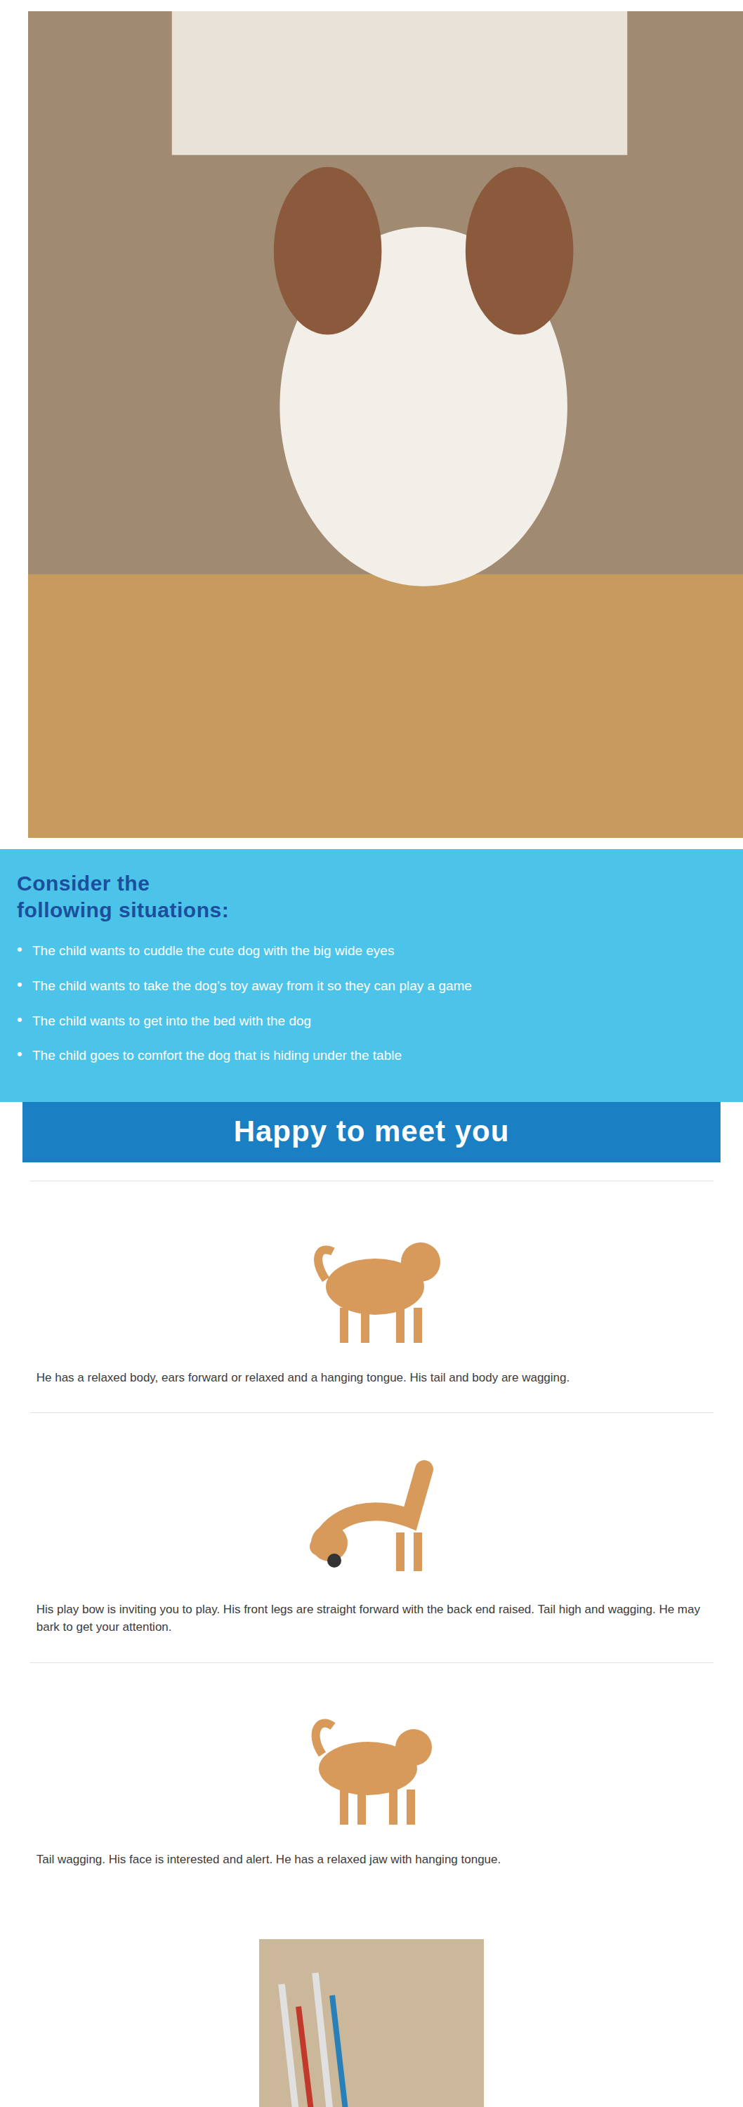Consider the
following situations:
The child wants to cuddle the cute dog with the big wide eyes
The child wants to take the dog’s toy away from it so they can play a game
The child wants to get into the bed with the dog
The child goes to comfort the dog that is hiding under the table
Happy to meet you
He has a relaxed body, ears forward or relaxed and a hanging tongue. His tail and body are wagging.
His play bow is inviting you to play. His front legs are straight forward with the back end raised. Tail high and wagging. He may bark to get your attention.
Tail wagging. His face is interested and alert. He has a relaxed jaw with hanging tongue.